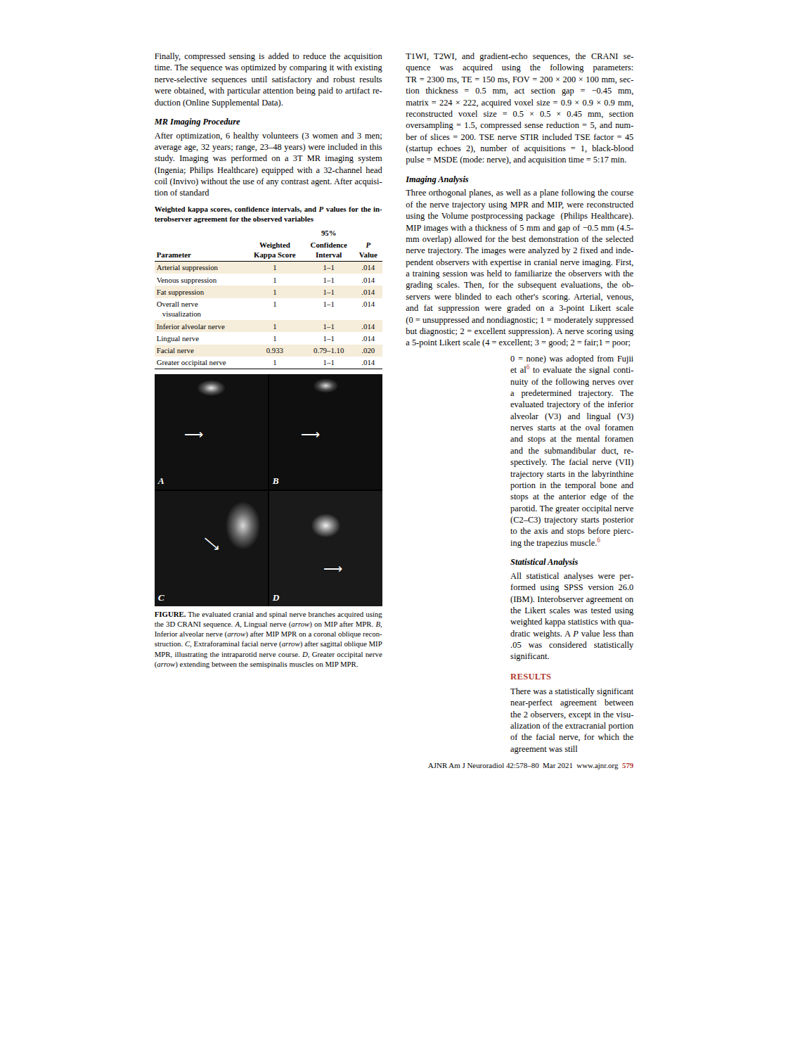Finally, compressed sensing is added to reduce the acquisition time. The sequence was optimized by comparing it with existing nerve-selective sequences until satisfactory and robust results were obtained, with particular attention being paid to artifact reduction (Online Supplemental Data).
MR Imaging Procedure
After optimization, 6 healthy volunteers (3 women and 3 men; average age, 32 years; range, 23–48 years) were included in this study. Imaging was performed on a 3T MR imaging system (Ingenia; Philips Healthcare) equipped with a 32-channel head coil (Invivo) without the use of any contrast agent. After acquisition of standard
Weighted kappa scores, confidence intervals, and P values for the interobserver agreement for the observed variables
| | | 95% | |
| --- | --- | --- | --- |
| Parameter | Weighted Kappa Score | Confidence Interval | P Value |
| Arterial suppression | 1 | 1–1 | .014 |
| Venous suppression | 1 | 1–1 | .014 |
| Fat suppression | 1 | 1–1 | .014 |
| Overall nerve visualization | 1 | 1–1 | .014 |
| Inferior alveolar nerve | 1 | 1–1 | .014 |
| Lingual nerve | 1 | 1–1 | .014 |
| Facial nerve | 0.933 | 0.79–1.10 | .020 |
| Greater occipital nerve | 1 | 1–1 | .014 |
⟶ A
⟶ B
⟶ C
⟶ D
FIGURE. The evaluated cranial and spinal nerve branches acquired using the 3D CRANI sequence. A, Lingual nerve (arrow) on MIP after MPR. B, Inferior alveolar nerve (arrow) after MIP MPR on a coronal oblique reconstruction. C, Extraforaminal facial nerve (arrow) after sagittal oblique MIP MPR, illustrating the intraparotid nerve course. D, Greater occipital nerve (arrow) extending between the semispinalis muscles on MIP MPR.
T1WI, T2WI, and gradient-echo sequences, the CRANI sequence was acquired using the following parameters: TR = 2300 ms, TE = 150 ms, FOV = 200 × 200 × 100 mm, section thickness = 0.5 mm, act section gap = −0.45 mm, matrix = 224 × 222, acquired voxel size = 0.9 × 0.9 × 0.9 mm, reconstructed voxel size = 0.5 × 0.5 × 0.45 mm, section oversampling = 1.5, compressed sense reduction = 5, and number of slices = 200. TSE nerve STIR included TSE factor = 45 (startup echoes 2), number of acquisitions = 1, black-blood pulse = MSDE (mode: nerve), and acquisition time = 5:17 min.
Imaging Analysis
Three orthogonal planes, as well as a plane following the course of the nerve trajectory using MPR and MIP, were reconstructed using the Volume postprocessing package (Philips Healthcare). MIP images with a thickness of 5 mm and gap of −0.5 mm (4.5-mm overlap) allowed for the best demonstration of the selected nerve trajectory. The images were analyzed by 2 fixed and independent observers with expertise in cranial nerve imaging. First, a training session was held to familiarize the observers with the grading scales. Then, for the subsequent evaluations, the observers were blinded to each other's scoring. Arterial, venous, and fat suppression were graded on a 3-point Likert scale (0 = unsuppressed and nondiagnostic; 1 = moderately suppressed but diagnostic; 2 = excellent suppression). A nerve scoring using a 5-point Likert scale (4 = excellent; 3 = good; 2 = fair;1 = poor;
0 = none) was adopted from Fujii et al6 to evaluate the signal continuity of the following nerves over a predetermined trajectory. The evaluated trajectory of the inferior alveolar (V3) and lingual (V3) nerves starts at the oval foramen and stops at the mental foramen and the submandibular duct, respectively. The facial nerve (VII) trajectory starts in the labyrinthine portion in the temporal bone and stops at the anterior edge of the parotid. The greater occipital nerve (C2–C3) trajectory starts posterior to the axis and stops before piercing the trapezius muscle.6
Statistical Analysis
All statistical analyses were performed using SPSS version 26.0 (IBM). Interobserver agreement on the Likert scales was tested using weighted kappa statistics with quadratic weights. A P value less than .05 was considered statistically significant.
RESULTS
There was a statistically significant near-perfect agreement between the 2 observers, except in the visualization of the extracranial portion of the facial nerve, for which the agreement was still
AJNR Am J Neuroradiol 42:578–80 Mar 2021 www.ajnr.org579